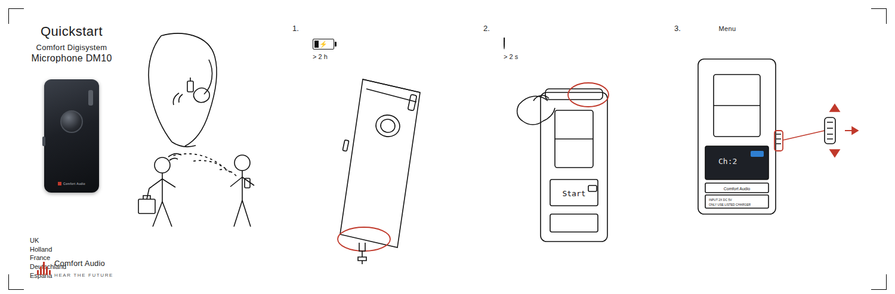Quickstart
Comfort Digisystem
Microphone DM10
Comfort Audio
UK
Holland
France
Deutschland
España
Comfort Audio
HEAR THE FUTURE
1.
⚡
> 2 h
2.
> 2 s
Start
3. Menu
Ch:2 Comfort Audio INPUT 2X DC 5V ONLY USE LISTED CHARGER